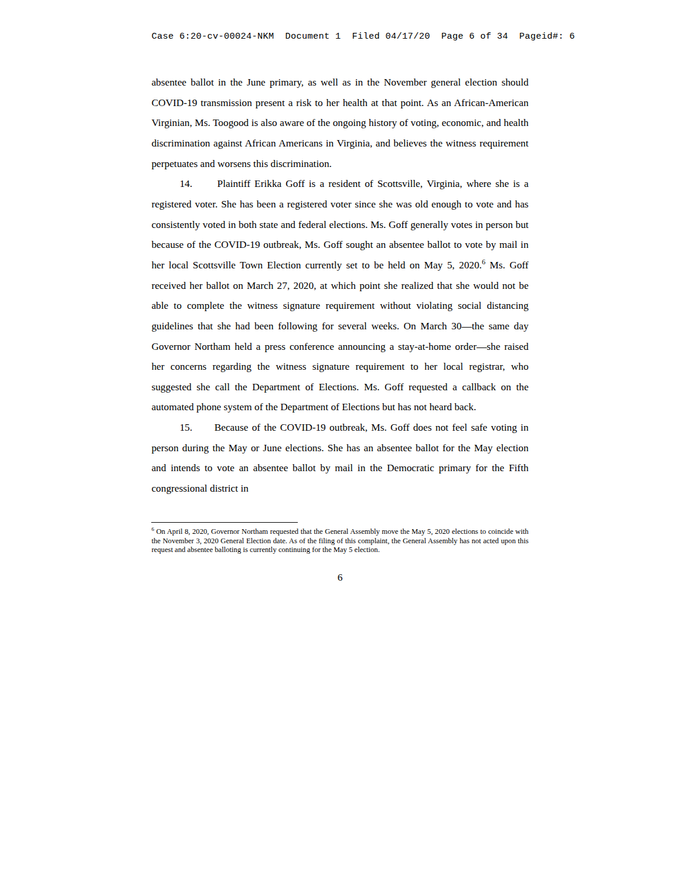Case 6:20-cv-00024-NKM Document 1 Filed 04/17/20 Page 6 of 34 Pageid#: 6
absentee ballot in the June primary, as well as in the November general election should COVID-19 transmission present a risk to her health at that point. As an African-American Virginian, Ms. Toogood is also aware of the ongoing history of voting, economic, and health discrimination against African Americans in Virginia, and believes the witness requirement perpetuates and worsens this discrimination.
14. Plaintiff Erikka Goff is a resident of Scottsville, Virginia, where she is a registered voter. She has been a registered voter since she was old enough to vote and has consistently voted in both state and federal elections. Ms. Goff generally votes in person but because of the COVID-19 outbreak, Ms. Goff sought an absentee ballot to vote by mail in her local Scottsville Town Election currently set to be held on May 5, 2020.6 Ms. Goff received her ballot on March 27, 2020, at which point she realized that she would not be able to complete the witness signature requirement without violating social distancing guidelines that she had been following for several weeks. On March 30—the same day Governor Northam held a press conference announcing a stay-at-home order—she raised her concerns regarding the witness signature requirement to her local registrar, who suggested she call the Department of Elections. Ms. Goff requested a callback on the automated phone system of the Department of Elections but has not heard back.
15. Because of the COVID-19 outbreak, Ms. Goff does not feel safe voting in person during the May or June elections. She has an absentee ballot for the May election and intends to vote an absentee ballot by mail in the Democratic primary for the Fifth congressional district in
6 On April 8, 2020, Governor Northam requested that the General Assembly move the May 5, 2020 elections to coincide with the November 3, 2020 General Election date. As of the filing of this complaint, the General Assembly has not acted upon this request and absentee balloting is currently continuing for the May 5 election.
6